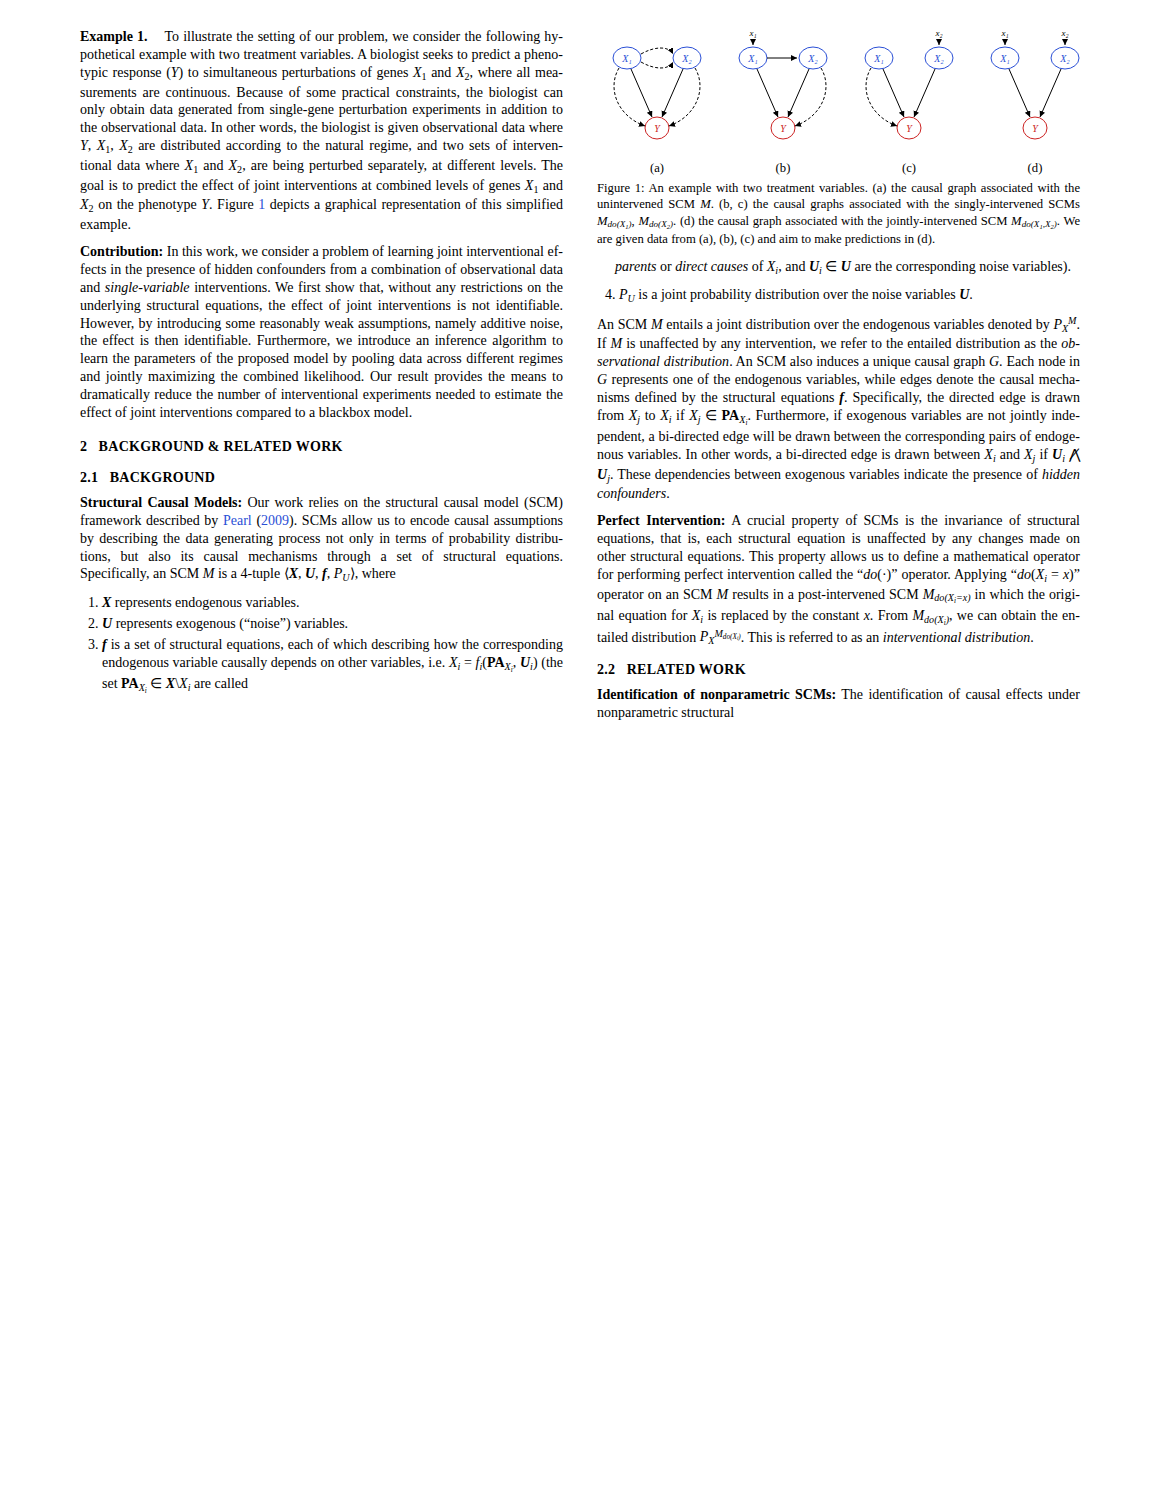Example 1. To illustrate the setting of our problem, we consider the following hypothetical example with two treatment variables. A biologist seeks to predict a phenotypic response (Y) to simultaneous perturbations of genes X1 and X2, where all measurements are continuous. Because of some practical constraints, the biologist can only obtain data generated from single-gene perturbation experiments in addition to the observational data. In other words, the biologist is given observational data where Y, X1, X2 are distributed according to the natural regime, and two sets of interventional data where X1 and X2, are being perturbed separately, at different levels. The goal is to predict the effect of joint interventions at combined levels of genes X1 and X2 on the phenotype Y. Figure 1 depicts a graphical representation of this simplified example.
Contribution: In this work, we consider a problem of learning joint interventional effects in the presence of hidden confounders from a combination of observational data and single-variable interventions. We first show that, without any restrictions on the underlying structural equations, the effect of joint interventions is not identifiable. However, by introducing some reasonably weak assumptions, namely additive noise, the effect is then identifiable. Furthermore, we introduce an inference algorithm to learn the parameters of the proposed model by pooling data across different regimes and jointly maximizing the combined likelihood. Our result provides the means to dramatically reduce the number of interventional experiments needed to estimate the effect of joint interventions compared to a blackbox model.
2 BACKGROUND & RELATED WORK
2.1 BACKGROUND
Structural Causal Models: Our work relies on the structural causal model (SCM) framework described by Pearl (2009). SCMs allow us to encode causal assumptions by describing the data generating process not only in terms of probability distributions, but also its causal mechanisms through a set of structural equations. Specifically, an SCM M is a 4-tuple ⟨X, U, f, PU⟩, where
X represents endogenous variables.
U represents exogenous (“noise”) variables.
f is a set of structural equations, each of which describing how the corresponding endogenous variable causally depends on other variables, i.e. Xi = fi(PAXi, Ui) (the set PAXi ∈ X\Xi are called
X₁ X₂ Y
(a)
x₁ X₁ X₂ Y
(b)
x₂ X₁ X₂ Y
(c)
x₁ x₂ X₁ X₂ Y
(d)
Figure 1: An example with two treatment variables. (a) the causal graph associated with the unintervened SCM M. (b, c) the causal graphs associated with the singly-intervened SCMs Mdo(X1), Mdo(X2). (d) the causal graph associated with the jointly-intervened SCM Mdo(X1,X2). We are given data from (a), (b), (c) and aim to make predictions in (d).
parents or direct causes of Xi, and Ui ∈ U are the corresponding noise variables).
PU is a joint probability distribution over the noise variables U.
An SCM M entails a joint distribution over the endogenous variables denoted by PXM. If M is unaffected by any intervention, we refer to the entailed distribution as the observational distribution. An SCM also induces a unique causal graph G. Each node in G represents one of the endogenous variables, while edges denote the causal mechanisms defined by the structural equations f. Specifically, the directed edge is drawn from Xj to Xi if Xj ∈ PAXi. Furthermore, if exogenous variables are not jointly independent, a bi-directed edge will be drawn between the corresponding pairs of endogenous variables. In other words, a bi-directed edge is drawn between Xi and Xj if Ui ⋀̸ Uj. These dependencies between exogenous variables indicate the presence of hidden confounders.
Perfect Intervention: A crucial property of SCMs is the invariance of structural equations, that is, each structural equation is unaffected by any changes made on other structural equations. This property allows us to define a mathematical operator for performing perfect intervention called the “do(·)” operator. Applying “do(Xi = x)” operator on an SCM M results in a post-intervened SCM Mdo(Xi=x) in which the original equation for Xi is replaced by the constant x. From Mdo(Xi), we can obtain the entailed distribution PXMdo(Xi). This is referred to as an interventional distribution.
2.2 RELATED WORK
Identification of nonparametric SCMs: The identification of causal effects under nonparametric structural